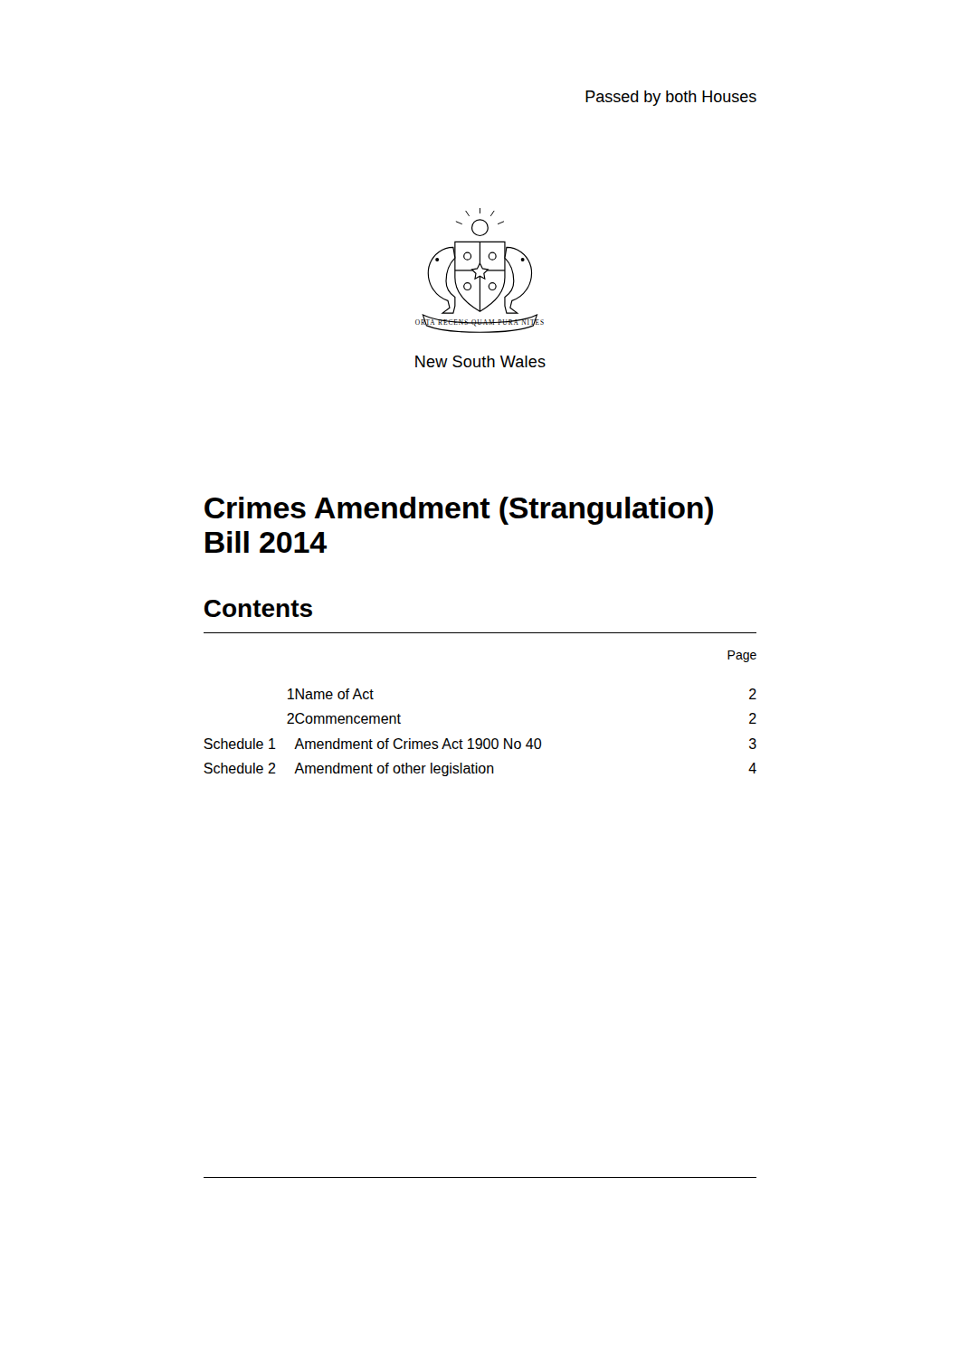Passed by both Houses
ORTA RECENS QUAM PURA NITES
New South Wales
Crimes Amendment (Strangulation) Bill 2014
Contents
Page
| 1 | Name of Act | 2 |
| 2 | Commencement | 2 |
| Schedule 1 | Amendment of Crimes Act 1900 No 40 | 3 |
| Schedule 2 | Amendment of other legislation | 4 |